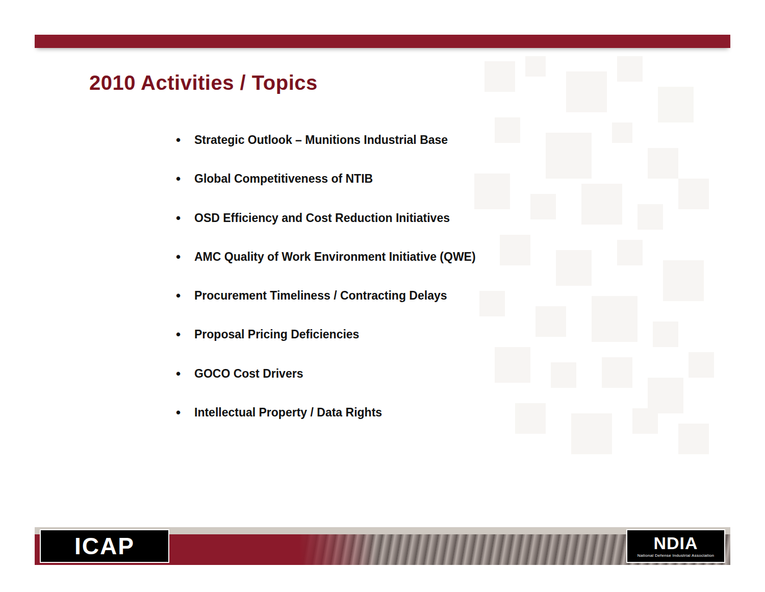2010 Activities / Topics
Strategic Outlook – Munitions Industrial Base
Global Competitiveness of NTIB
OSD Efficiency and Cost Reduction Initiatives
AMC Quality of Work Environment Initiative (QWE)
Procurement Timeliness / Contracting Delays
Proposal Pricing Deficiencies
GOCO Cost Drivers
Intellectual Property / Data Rights
ICAP
NDIA
National Defense Industrial Association